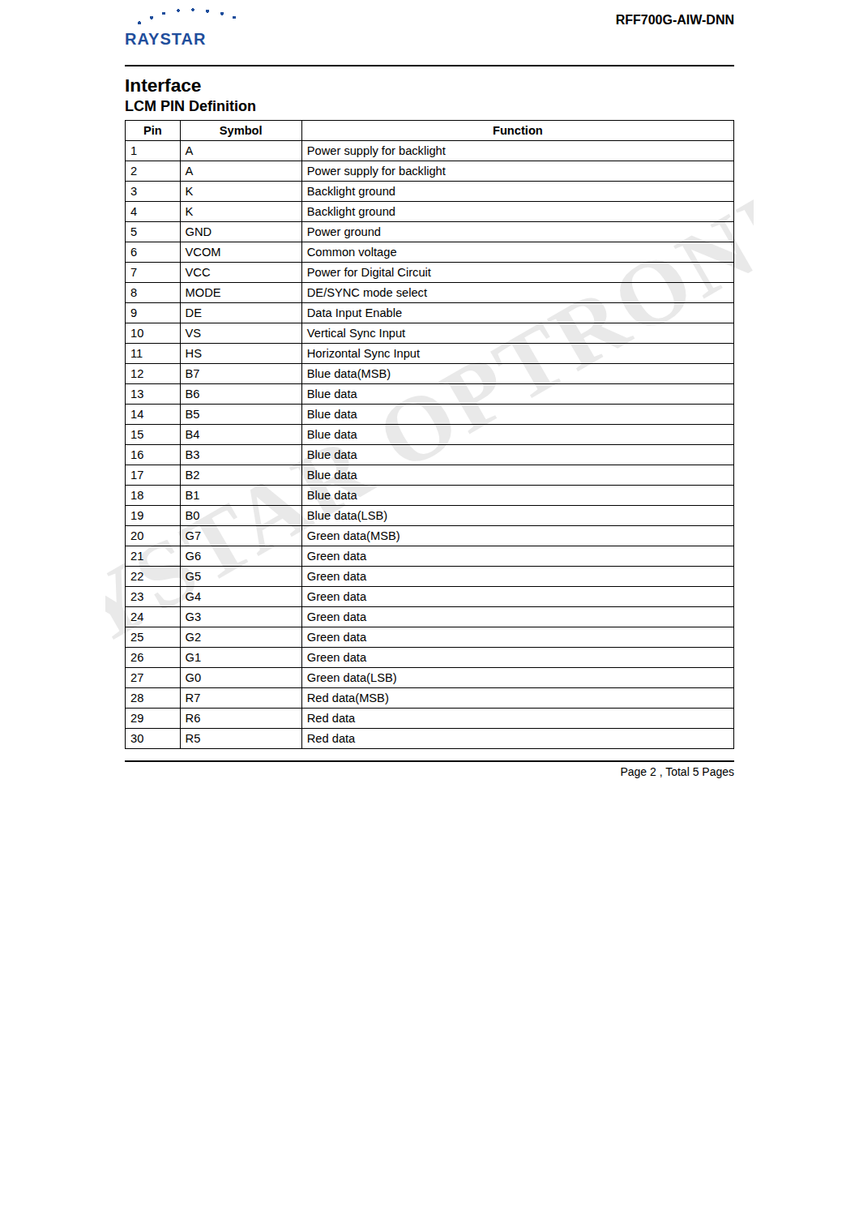RAYSTAR OPTRONICS
RAYSTAR
RFF700G-AIW-DNN
Interface
LCM PIN Definition
LCM PIN Definition
| Pin | Symbol | Function |
| --- | --- | --- |
| 1 | A | Power supply for backlight |
| 2 | A | Power supply for backlight |
| 3 | K | Backlight ground |
| 4 | K | Backlight ground |
| 5 | GND | Power ground |
| 6 | VCOM | Common voltage |
| 7 | VCC | Power for Digital Circuit |
| 8 | MODE | DE/SYNC mode select |
| 9 | DE | Data Input Enable |
| 10 | VS | Vertical Sync Input |
| 11 | HS | Horizontal Sync Input |
| 12 | B7 | Blue data(MSB) |
| 13 | B6 | Blue data |
| 14 | B5 | Blue data |
| 15 | B4 | Blue data |
| 16 | B3 | Blue data |
| 17 | B2 | Blue data |
| 18 | B1 | Blue data |
| 19 | B0 | Blue data(LSB) |
| 20 | G7 | Green data(MSB) |
| 21 | G6 | Green data |
| 22 | G5 | Green data |
| 23 | G4 | Green data |
| 24 | G3 | Green data |
| 25 | G2 | Green data |
| 26 | G1 | Green data |
| 27 | G0 | Green data(LSB) |
| 28 | R7 | Red data(MSB) |
| 29 | R6 | Red data |
| 30 | R5 | Red data |
Page 2 , Total 5 Pages